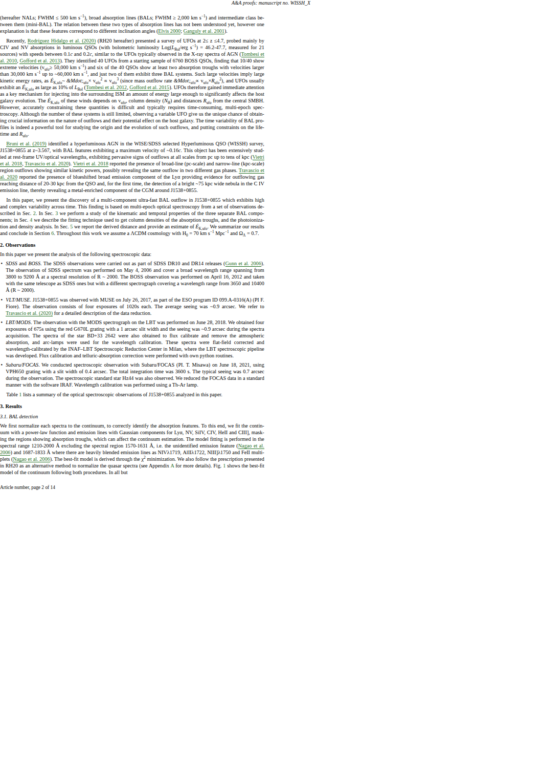A&A proofs: manuscript no. WISSH_X
(hereafter NALs; FWHM ≤ 500 km s−1), broad absorption lines (BALs; FWHM ≥ 2,000 km s−1) and intermediate class between them (mini-BAL). The relation between these two types of absorption lines has not been understood yet, however one explanation is that these features correspond to different inclination angles (Elvis 2000; Ganguly et al. 2001).
Recently, Rodríguez Hidalgo et al. (2020) (RH20 hereafter) presented a survey of UFOs at 2≤ z ≤4.7, probed mainly by CIV and NV absorptions in luminous QSOs (with bolometric luminosity Log(LBol/erg s−1) = 46.2-47.7, measured for 21 sources) with speeds between 0.1c and 0.2c, similar to the UFOs typically observed in the X-ray spectra of AGN (Tombesi et al. 2010, Gofford et al. 2013). They identified 40 UFOs from a starting sample of 6760 BOSS QSOs, finding that 10/40 show extreme velocities (vufo≥ 50,000 km s−1) and six of the 40 QSOs show at least two absorption troughs with velocities larger than 30,000 km s−1 up to ~60,000 km s−1, and just two of them exhibit three BAL systems. Such large velocities imply large kinetic energy rates, as ÉK,ufo~ &Mdot;ufo× vufo2 ∝ vufo3 (since mass outflow rate &Mdot;ufo∝ vufo×Rufo2), and UFOs usually exhibit an ÉK,ufo as large as 10% of LBol (Tombesi et al. 2012, Gofford et al. 2015). UFOs therefore gained immediate attention as a key mechanism for injecting into the surrounding ISM an amount of energy large enough to significantly affects the host galaxy evolution. The ÉK,ufo of these winds depends on vufo, column density (NH) and distances Rufo from the central SMBH. However, accurately constraining these quantities is difficult and typically requires time-consuming, multi-epoch spectroscopy. Although the number of these systems is still limited, observing a variable UFO give us the unique chance of obtaining crucial information on the nature of outflows and their potential effect on the host galaxy. The time variability of BAL profiles is indeed a powerful tool for studying the origin and the evolution of such outflows, and putting constraints on the lifetime and Rufo.
Bruni et al. (2019) identified a hyperluminous AGN in the WISE/SDSS selected Hyperluminous QSO (WISSH) survey, J1538+0855 at z~3.567, with BAL features exhibiting a maximum velocity of ~0.16c. This object has been extensively studied at rest-frame UV/optical wavelengths, exhibiting pervasive signs of outflows at all scales from pc up to tens of kpc (Vietri et al. 2018, Travascio et al. 2020). Vietri et al. 2018 reported the presence of broad-line (pc-scale) and narrow-line (kpc-scale) region outflows showing similar kinetic powers, possibly revealing the same outflow in two different gas phases. Travascio et al. 2020 reported the presence of blueshifted broad emission component of the Lyα providing evidence for outflowing gas reaching distance of 20-30 kpc from the QSO and, for the first time, the detection of a bright ~75 kpc wide nebula in the C IV emission line, thereby revealing a metal-enriched component of the CGM around J1538+0855.
In this paper, we present the discovery of a multi-component ultra-fast BAL outflow in J1538+0855 which exhibits high and complex variability across time. This finding is based on multi-epoch optical spectroscopy from a set of observations described in Sec. 2. In Sec. 3 we perform a study of the kinematic and temporal properties of the three separate BAL components; in Sec. 4 we describe the fitting technique used to get column densities of the absorption troughs, and the photoionization and density analysis. In Sec. 5 we report the derived distance and provide an estimate of ÉK,ufo. We summarize our results and conclude in Section 6. Throughout this work we assume a ΛCDM cosmology with H0 = 70 km s−1 Mpc−1 and ΩΛ = 0.7.
2. Observations
In this paper we present the analysis of the following spectroscopic data:
SDSS and BOSS. The SDSS observations were carried out as part of SDSS DR10 and DR14 releases (Gunn et al. 2006). The observation of SDSS spectrum was performed on May 4, 2006 and cover a broad wavelength range spanning from 3800 to 9200 Å at a spectral resolution of R ~ 2000. The BOSS observation was performed on April 16, 2012 and taken with the same telescope as SDSS ones but with a different spectrograph covering a wavelength range from 3650 and 10400 Å (R ~ 2000).
VLT/MUSE. J1538+0855 was observed with MUSE on July 26, 2017, as part of the ESO program ID 099.A-0316(A) (PI F. Fiore). The observation consists of four exposures of 1020s each. The average seeing was ~0.9 arcsec. We refer to Travascio et al. (2020) for a detailed description of the data reduction.
LBT/MODS. The observation with the MODS spectrograph on the LBT was performed on June 28, 2018. We obtained four exposures of 675s using the red G670L grating with a 1 arcsec slit width and the seeing was ~0.9 arcsec during the spectra acquisition. The spectra of the star BD+33 2642 were also obtained to flux calibrate and remove the atmospheric absorption, and arc-lamps were used for the wavelength calibration. These spectra were flat-field corrected and wavelength-calibrated by the INAF–LBT Spectroscopic Reduction Center in Milan, where the LBT spectroscopic pipeline was developed. Flux calibration and telluric-absorption correction were performed with own python routines.
Subaru/FOCAS. We conducted spectroscopic observation with Subaru/FOCAS (PI. T. Misawa) on June 18, 2021, using VPH650 grating with a slit width of 0.4 arcsec. The total integration time was 3600 s. The typical seeing was 0.7 arcsec during the observation. The spectroscopic standard star Hz44 was also observed. We reduced the FOCAS data in a standard manner with the software IRAF. Wavelength calibration was performed using a Th-Ar lamp.
Table 1 lists a summary of the optical spectroscopic observations of J1538+0855 analyzed in this paper.
3. Results
3.1. BAL detection
We first normalize each spectra to the continuum, to correctly identify the absorption features. To this end, we fit the continuum with a power-law function and emission lines with Gaussian components for Lyα, NV, SiIV, CIV, HeII and CIII], masking the regions showing absorption troughs, which can affect the continuum estimation. The model fitting is performed in the spectral range 1210-2000 Å excluding the spectral region 1570-1631 Å, i.e. the unidentified emission feature (Nagao et al. 2006) and 1687-1833 Å where there are heavily blended emission lines as NIVλ1719, AlIIλ1722, NIII]λ1750 and FeII multiplets (Nagao et al. 2006). The best-fit model is derived through the χ2 minimization. We also follow the prescription presented in RH20 as an alternative method to normalize the quasar spectra (see Appendix A for more details). Fig. 1 shows the best-fit model of the continuum following both procedures. In all but
Article number, page 2 of 14